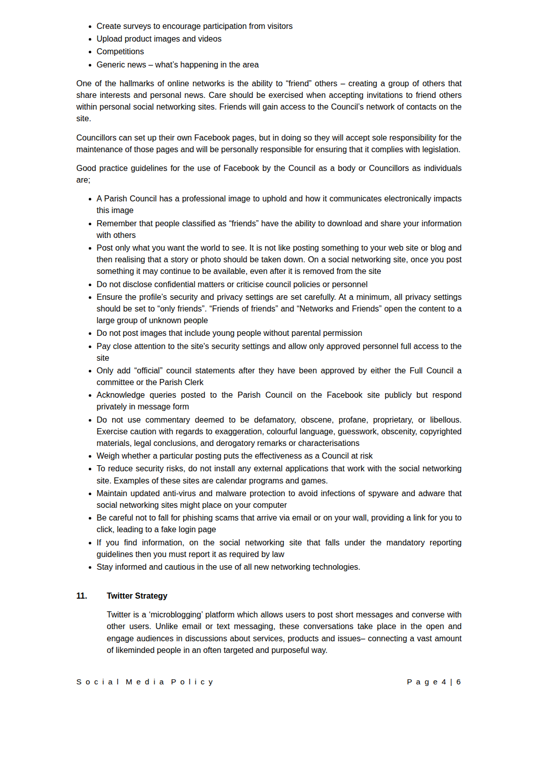Create surveys to encourage participation from visitors
Upload product images and videos
Competitions
Generic news – what’s happening in the area
One of the hallmarks of online networks is the ability to “friend” others – creating a group of others that share interests and personal news. Care should be exercised when accepting invitations to friend others within personal social networking sites. Friends will gain access to the Council’s network of contacts on the site.
Councillors can set up their own Facebook pages, but in doing so they will accept sole responsibility for the maintenance of those pages and will be personally responsible for ensuring that it complies with legislation.
Good practice guidelines for the use of Facebook by the Council as a body or Councillors as individuals are;
A Parish Council has a professional image to uphold and how it communicates electronically impacts this image
Remember that people classified as “friends” have the ability to download and share your information with others
Post only what you want the world to see. It is not like posting something to your web site or blog and then realising that a story or photo should be taken down. On a social networking site, once you post something it may continue to be available, even after it is removed from the site
Do not disclose confidential matters or criticise council policies or personnel
Ensure the profile’s security and privacy settings are set carefully. At a minimum, all privacy settings should be set to “only friends”. “Friends of friends” and “Networks and Friends” open the content to a large group of unknown people
Do not post images that include young people without parental permission
Pay close attention to the site's security settings and allow only approved personnel full access to the site
Only add “official” council statements after they have been approved by either the Full Council a committee or the Parish Clerk
Acknowledge queries posted to the Parish Council on the Facebook site publicly but respond privately in message form
Do not use commentary deemed to be defamatory, obscene, profane, proprietary, or libellous. Exercise caution with regards to exaggeration, colourful language, guesswork, obscenity, copyrighted materials, legal conclusions, and derogatory remarks or characterisations
Weigh whether a particular posting puts the effectiveness as a Council at risk
To reduce security risks, do not install any external applications that work with the social networking site. Examples of these sites are calendar programs and games.
Maintain updated anti-virus and malware protection to avoid infections of spyware and adware that social networking sites might place on your computer
Be careful not to fall for phishing scams that arrive via email or on your wall, providing a link for you to click, leading to a fake login page
If you find information, on the social networking site that falls under the mandatory reporting guidelines then you must report it as required by law
Stay informed and cautious in the use of all new networking technologies.
11. Twitter Strategy
Twitter is a ‘microblogging’ platform which allows users to post short messages and converse with other users. Unlike email or text messaging, these conversations take place in the open and engage audiences in discussions about services, products and issues– connecting a vast amount of likeminded people in an often targeted and purposeful way.
S o c i a l M e d i a P o l i c y
P a g e 4 | 6